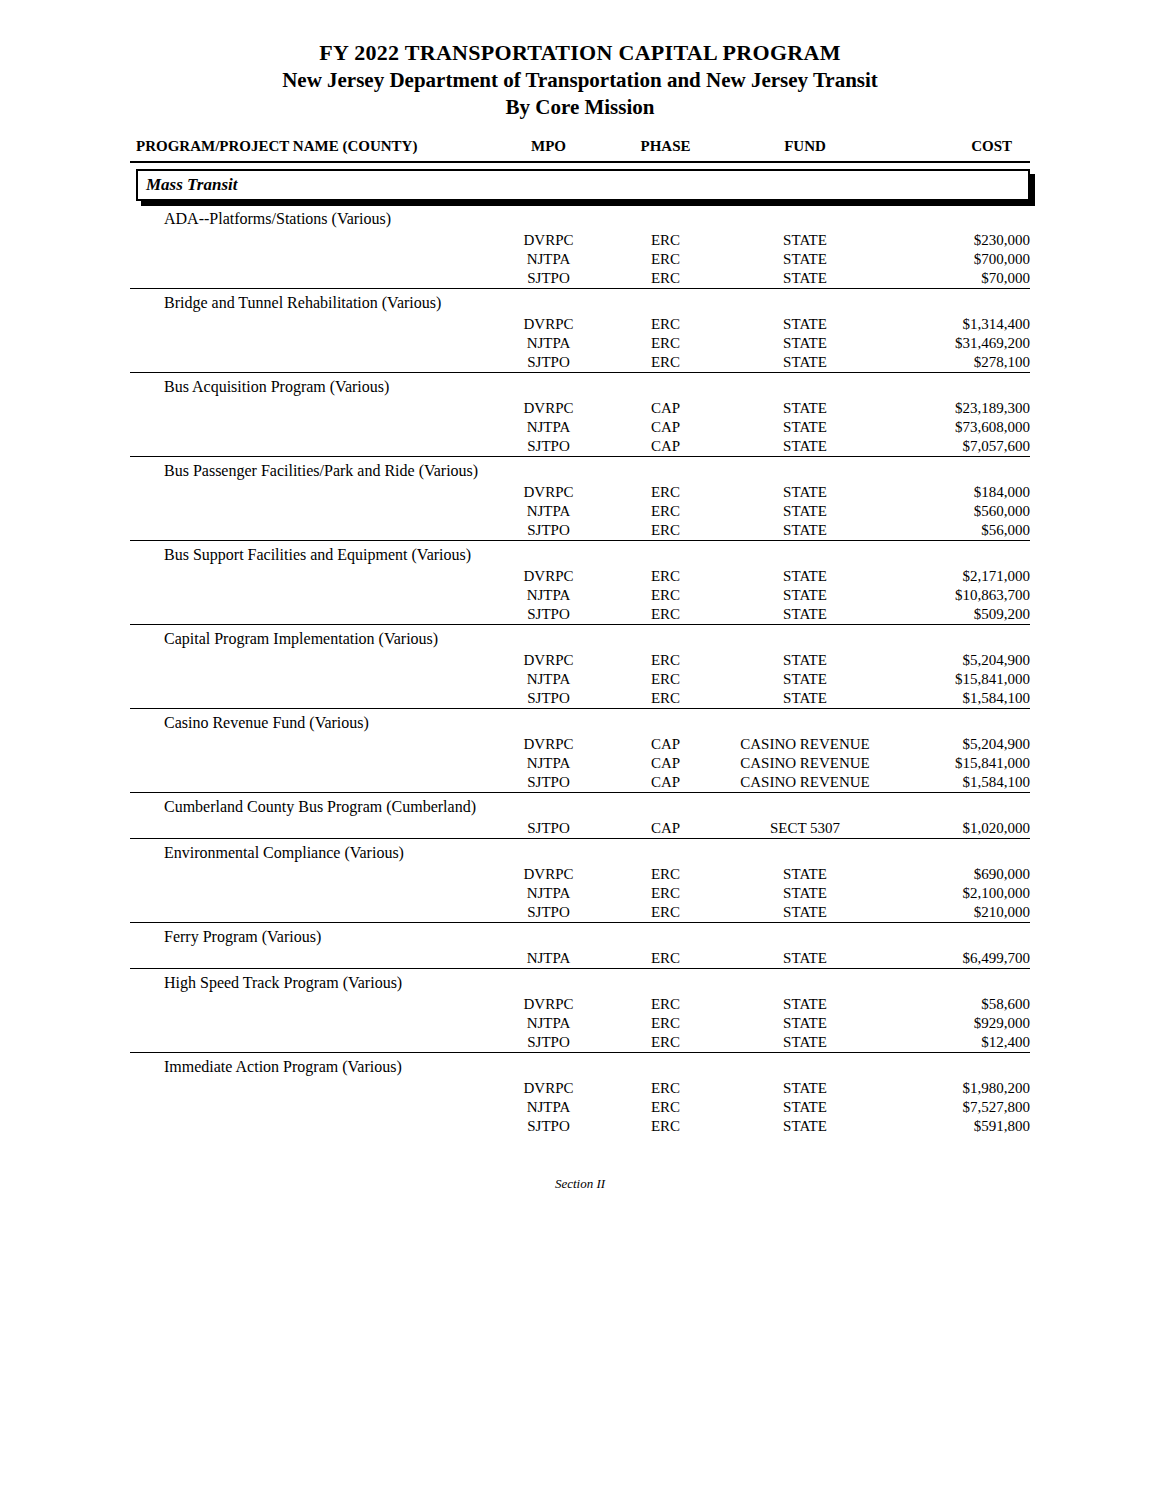FY 2022 TRANSPORTATION CAPITAL PROGRAM
New Jersey Department of Transportation and New Jersey Transit
By Core Mission
| PROGRAM/PROJECT NAME (COUNTY) | MPO | PHASE | FUND | COST |
| --- | --- | --- | --- | --- |
| Mass Transit |
| ADA--Platforms/Stations (Various) |
| | DVRPC | ERC | STATE | $230,000 |
| | NJTPA | ERC | STATE | $700,000 |
| | SJTPO | ERC | STATE | $70,000 |
| Bridge and Tunnel Rehabilitation (Various) |
| | DVRPC | ERC | STATE | $1,314,400 |
| | NJTPA | ERC | STATE | $31,469,200 |
| | SJTPO | ERC | STATE | $278,100 |
| Bus Acquisition Program (Various) |
| | DVRPC | CAP | STATE | $23,189,300 |
| | NJTPA | CAP | STATE | $73,608,000 |
| | SJTPO | CAP | STATE | $7,057,600 |
| Bus Passenger Facilities/Park and Ride (Various) |
| | DVRPC | ERC | STATE | $184,000 |
| | NJTPA | ERC | STATE | $560,000 |
| | SJTPO | ERC | STATE | $56,000 |
| Bus Support Facilities and Equipment (Various) |
| | DVRPC | ERC | STATE | $2,171,000 |
| | NJTPA | ERC | STATE | $10,863,700 |
| | SJTPO | ERC | STATE | $509,200 |
| Capital Program Implementation (Various) |
| | DVRPC | ERC | STATE | $5,204,900 |
| | NJTPA | ERC | STATE | $15,841,000 |
| | SJTPO | ERC | STATE | $1,584,100 |
| Casino Revenue Fund (Various) |
| | DVRPC | CAP | CASINO REVENUE | $5,204,900 |
| | NJTPA | CAP | CASINO REVENUE | $15,841,000 |
| | SJTPO | CAP | CASINO REVENUE | $1,584,100 |
| Cumberland County Bus Program (Cumberland) |
| | SJTPO | CAP | SECT 5307 | $1,020,000 |
| Environmental Compliance (Various) |
| | DVRPC | ERC | STATE | $690,000 |
| | NJTPA | ERC | STATE | $2,100,000 |
| | SJTPO | ERC | STATE | $210,000 |
| Ferry Program (Various) |
| | NJTPA | ERC | STATE | $6,499,700 |
| High Speed Track Program (Various) |
| | DVRPC | ERC | STATE | $58,600 |
| | NJTPA | ERC | STATE | $929,000 |
| | SJTPO | ERC | STATE | $12,400 |
| Immediate Action Program (Various) |
| | DVRPC | ERC | STATE | $1,980,200 |
| | NJTPA | ERC | STATE | $7,527,800 |
| | SJTPO | ERC | STATE | $591,800 |
Section II